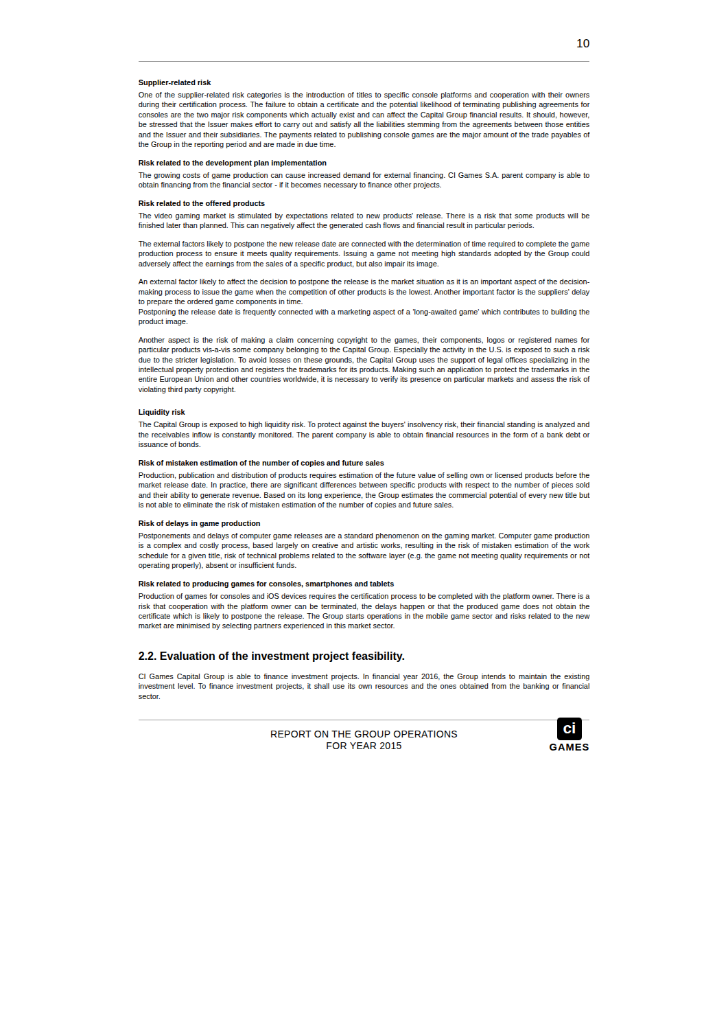10
Supplier-related risk
One of the supplier-related risk categories is the introduction of titles to specific console platforms and cooperation with their owners during their certification process. The failure to obtain a certificate and the potential likelihood of terminating publishing agreements for consoles are the two major risk components which actually exist and can affect the Capital Group financial results. It should, however, be stressed that the Issuer makes effort to carry out and satisfy all the liabilities stemming from the agreements between those entities and the Issuer and their subsidiaries. The payments related to publishing console games are the major amount of the trade payables of the Group in the reporting period and are made in due time.
Risk related to the development plan implementation
The growing costs of game production can cause increased demand for external financing. CI Games S.A. parent company is able to obtain financing from the financial sector - if it becomes necessary to finance other projects.
Risk related to the offered products
The video gaming market is stimulated by expectations related to new products' release. There is a risk that some products will be finished later than planned. This can negatively affect the generated cash flows and financial result in particular periods.
The external factors likely to postpone the new release date are connected with the determination of time required to complete the game production process to ensure it meets quality requirements. Issuing a game not meeting high standards adopted by the Group could adversely affect the earnings from the sales of a specific product, but also impair its image.
An external factor likely to affect the decision to postpone the release is the market situation as it is an important aspect of the decision-making process to issue the game when the competition of other products is the lowest. Another important factor is the suppliers' delay to prepare the ordered game components in time.
Postponing the release date is frequently connected with a marketing aspect of a 'long-awaited game' which contributes to building the product image.
Another aspect is the risk of making a claim concerning copyright to the games, their components, logos or registered names for particular products vis-a-vis some company belonging to the Capital Group. Especially the activity in the U.S. is exposed to such a risk due to the stricter legislation. To avoid losses on these grounds, the Capital Group uses the support of legal offices specializing in the intellectual property protection and registers the trademarks for its products. Making such an application to protect the trademarks in the entire European Union and other countries worldwide, it is necessary to verify its presence on particular markets and assess the risk of violating third party copyright.
Liquidity risk
The Capital Group is exposed to high liquidity risk. To protect against the buyers' insolvency risk, their financial standing is analyzed and the receivables inflow is constantly monitored. The parent company is able to obtain financial resources in the form of a bank debt or issuance of bonds.
Risk of mistaken estimation of the number of copies and future sales
Production, publication and distribution of products requires estimation of the future value of selling own or licensed products before the market release date. In practice, there are significant differences between specific products with respect to the number of pieces sold and their ability to generate revenue. Based on its long experience, the Group estimates the commercial potential of every new title but is not able to eliminate the risk of mistaken estimation of the number of copies and future sales.
Risk of delays in game production
Postponements and delays of computer game releases are a standard phenomenon on the gaming market. Computer game production is a complex and costly process, based largely on creative and artistic works, resulting in the risk of mistaken estimation of the work schedule for a given title, risk of technical problems related to the software layer (e.g. the game not meeting quality requirements or not operating properly), absent or insufficient funds.
Risk related to producing games for consoles, smartphones and tablets
Production of games for consoles and iOS devices requires the certification process to be completed with the platform owner. There is a risk that cooperation with the platform owner can be terminated, the delays happen or that the produced game does not obtain the certificate which is likely to postpone the release. The Group starts operations in the mobile game sector and risks related to the new market are minimised by selecting partners experienced in this market sector.
2.2. Evaluation of the investment project feasibility.
CI Games Capital Group is able to finance investment projects. In financial year 2016, the Group intends to maintain the existing investment level. To finance investment projects, it shall use its own resources and the ones obtained from the banking or financial sector.
REPORT ON THE GROUP OPERATIONS
FOR YEAR 2015
ci GAMES